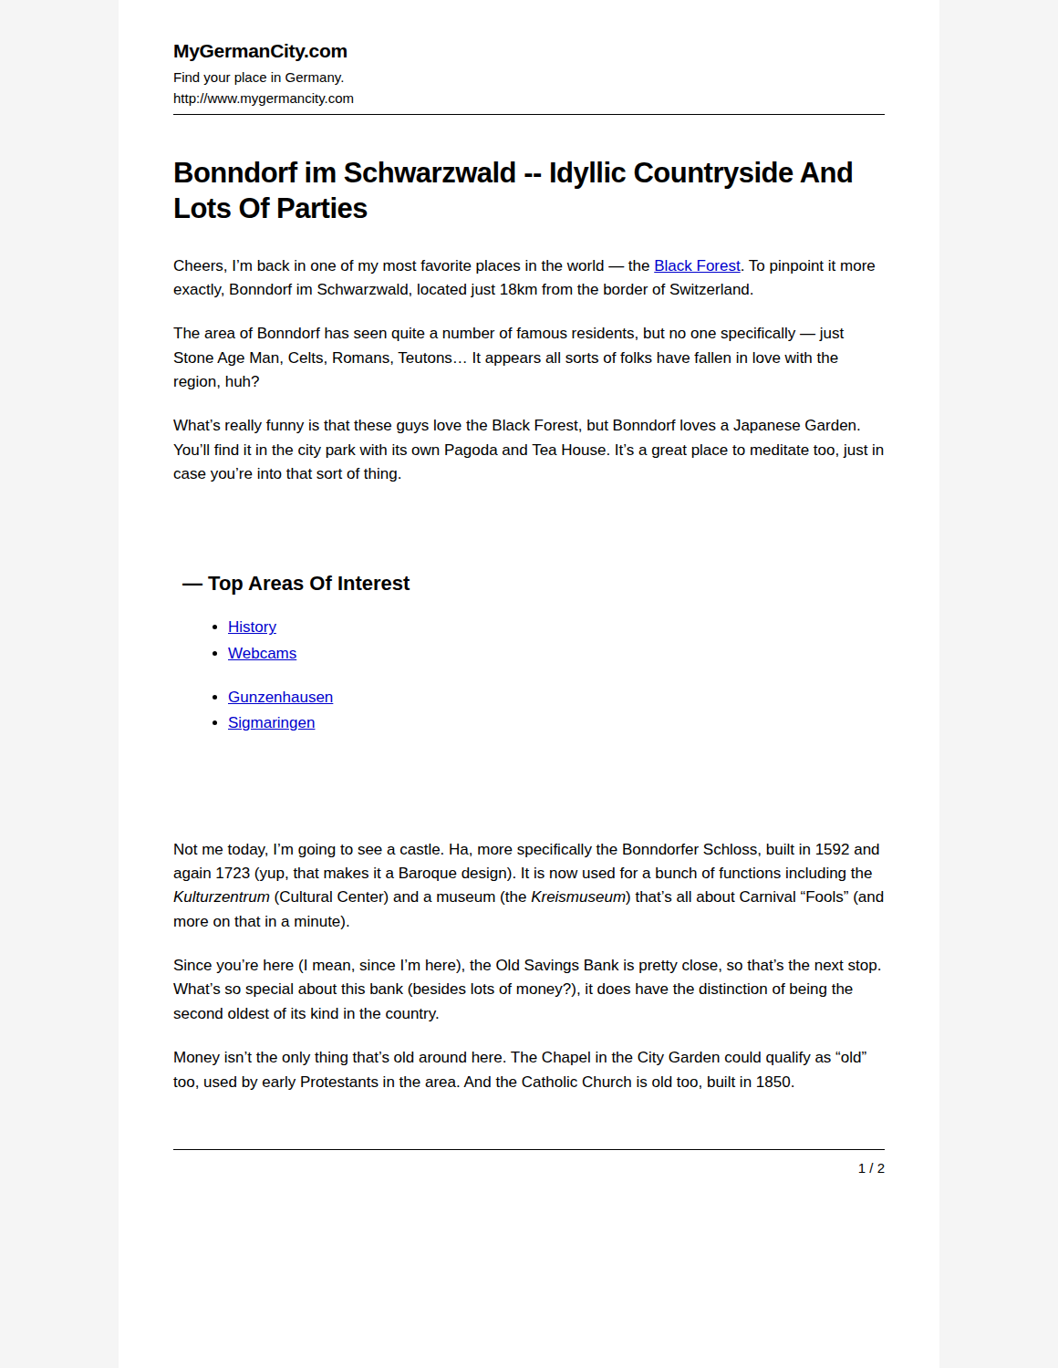MyGermanCity.com
Find your place in Germany.
http://www.mygermancity.com
Bonndorf im Schwarzwald -- Idyllic Countryside And Lots Of Parties
Cheers, I’m back in one of my most favorite places in the world — the Black Forest. To pinpoint it more exactly, Bonndorf im Schwarzwald, located just 18km from the border of Switzerland.
The area of Bonndorf has seen quite a number of famous residents, but no one specifically — just Stone Age Man, Celts, Romans, Teutons… It appears all sorts of folks have fallen in love with the region, huh?
What’s really funny is that these guys love the Black Forest, but Bonndorf loves a Japanese Garden. You’ll find it in the city park with its own Pagoda and Tea House. It’s a great place to meditate too, just in case you’re into that sort of thing.
— Top Areas Of Interest
History
Webcams
Gunzenhausen
Sigmaringen
Not me today, I’m going to see a castle. Ha, more specifically the Bonndorfer Schloss, built in 1592 and again 1723 (yup, that makes it a Baroque design). It is now used for a bunch of functions including the Kulturzentrum (Cultural Center) and a museum (the Kreismuseum) that’s all about Carnival “Fools” (and more on that in a minute).
Since you’re here (I mean, since I’m here), the Old Savings Bank is pretty close, so that’s the next stop. What’s so special about this bank (besides lots of money?), it does have the distinction of being the second oldest of its kind in the country.
Money isn’t the only thing that’s old around here. The Chapel in the City Garden could qualify as “old” too, used by early Protestants in the area. And the Catholic Church is old too, built in 1850.
1 / 2